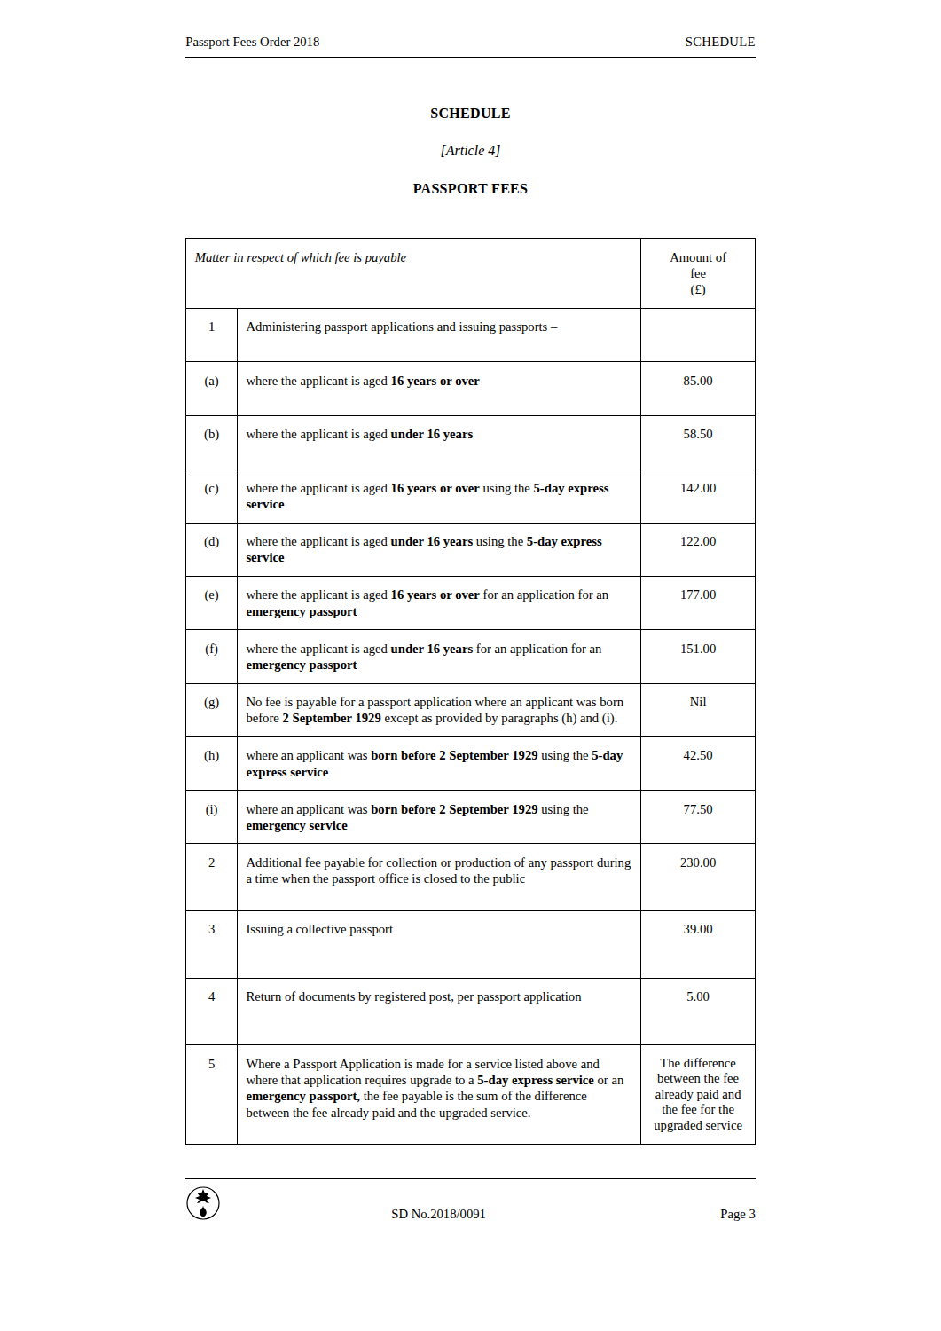Passport Fees Order 2018
SCHEDULE
SCHEDULE
[Article 4]
PASSPORT FEES
| Matter in respect of which fee is payable | Amount of fee (£) |
| --- | --- |
| 1 | Administering passport applications and issuing passports – | |
| (a) | where the applicant is aged 16 years or over | 85.00 |
| (b) | where the applicant is aged under 16 years | 58.50 |
| (c) | where the applicant is aged 16 years or over using the 5-day express service | 142.00 |
| (d) | where the applicant is aged under 16 years using the 5-day express service | 122.00 |
| (e) | where the applicant is aged 16 years or over for an application for an emergency passport | 177.00 |
| (f) | where the applicant is aged under 16 years for an application for an emergency passport | 151.00 |
| (g) | No fee is payable for a passport application where an applicant was born before 2 September 1929 except as provided by paragraphs (h) and (i). | Nil |
| (h) | where an applicant was born before 2 September 1929 using the 5-day express service | 42.50 |
| (i) | where an applicant was born before 2 September 1929 using the emergency service | 77.50 |
| 2 | Additional fee payable for collection or production of any passport during a time when the passport office is closed to the public | 230.00 |
| 3 | Issuing a collective passport | 39.00 |
| 4 | Return of documents by registered post, per passport application | 5.00 |
| 5 | Where a Passport Application is made for a service listed above and where that application requires upgrade to a 5-day express service or an emergency passport, the fee payable is the sum of the difference between the fee already paid and the upgraded service. | The difference between the fee already paid and the fee for the upgraded service |
SD No.2018/0091
Page 3